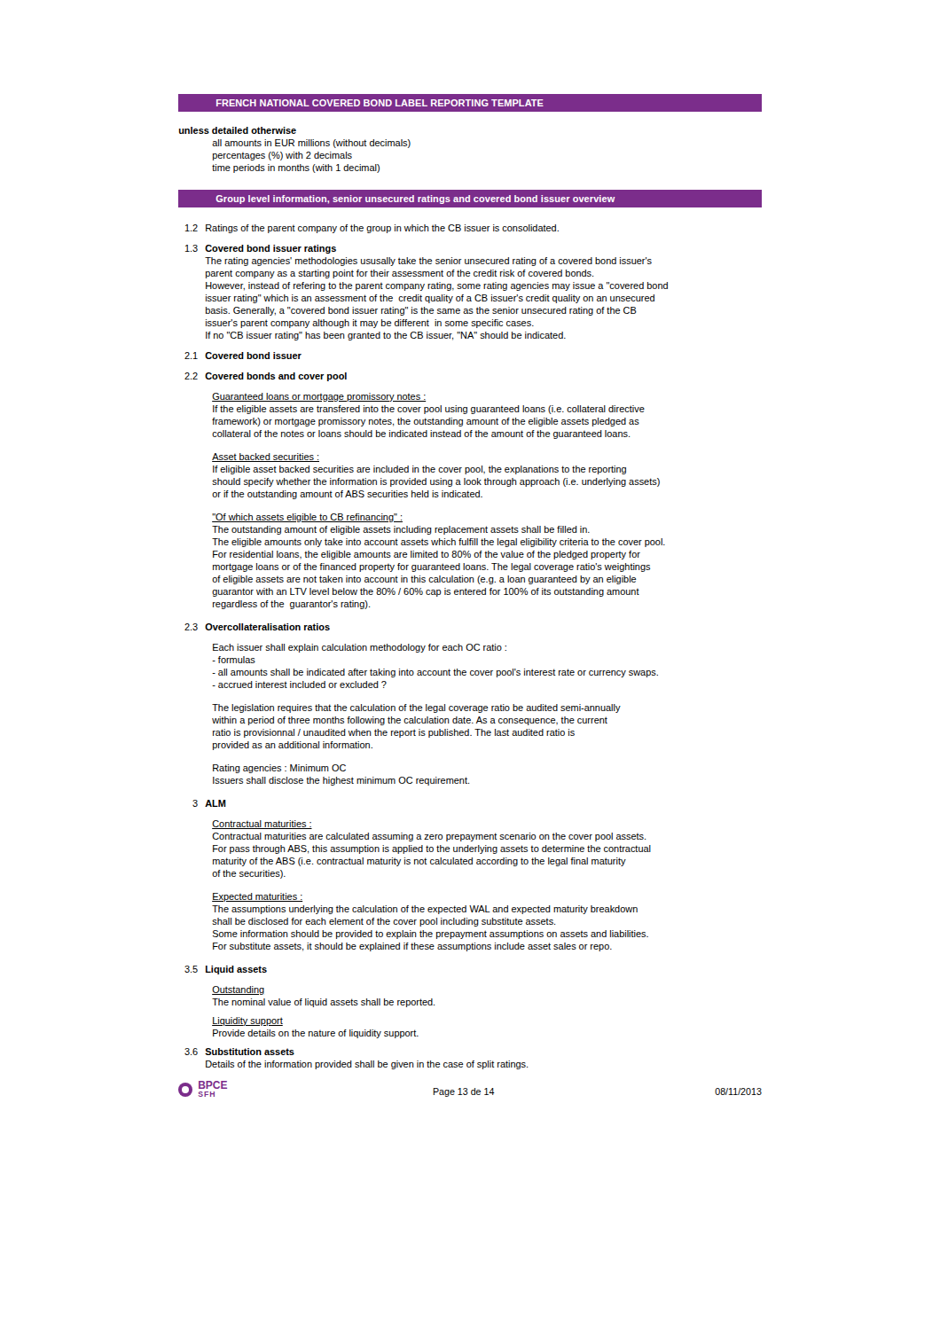FRENCH NATIONAL COVERED BOND LABEL REPORTING TEMPLATE
unless detailed otherwise
all amounts in EUR millions (without decimals)
percentages (%) with 2 decimals
time periods in months (with 1 decimal)
Group level information, senior unsecured ratings and covered bond issuer overview
1.2
Ratings of the parent company of the group in which the CB issuer is consolidated.
1.3
Covered bond issuer ratings
The rating agencies' methodologies ususally take the senior unsecured rating of a covered bond issuer's
parent company as a starting point for their assessment of the credit risk of covered bonds.
However, instead of refering to the parent company rating, some rating agencies may issue a "covered bond
issuer rating" which is an assessment of the credit quality of a CB issuer's credit quality on an unsecured
basis. Generally, a "covered bond issuer rating" is the same as the senior unsecured rating of the CB
issuer's parent company although it may be different in some specific cases.
If no "CB issuer rating" has been granted to the CB issuer, "NA" should be indicated.
2.1
Covered bond issuer
2.2
Covered bonds and cover pool
Guaranteed loans or mortgage promissory notes :
If the eligible assets are transfered into the cover pool using guaranteed loans (i.e. collateral directive
framework) or mortgage promissory notes, the outstanding amount of the eligible assets pledged as
collateral of the notes or loans should be indicated instead of the amount of the guaranteed loans.
Asset backed securities :
If eligible asset backed securities are included in the cover pool, the explanations to the reporting
should specify whether the information is provided using a look through approach (i.e. underlying assets)
or if the outstanding amount of ABS securities held is indicated.
"Of which assets eligible to CB refinancing" :
The outstanding amount of eligible assets including replacement assets shall be filled in.
The eligible amounts only take into account assets which fulfill the legal eligibility criteria to the cover pool.
For residential loans, the eligible amounts are limited to 80% of the value of the pledged property for
mortgage loans or of the financed property for guaranteed loans. The legal coverage ratio's weightings
of eligible assets are not taken into account in this calculation (e.g. a loan guaranteed by an eligible
guarantor with an LTV level below the 80% / 60% cap is entered for 100% of its outstanding amount
regardless of the guarantor's rating).
2.3
Overcollateralisation ratios
Each issuer shall explain calculation methodology for each OC ratio :
- formulas
- all amounts shall be indicated after taking into account the cover pool's interest rate or currency swaps.
- accrued interest included or excluded ?
The legislation requires that the calculation of the legal coverage ratio be audited semi-annually
within a period of three months following the calculation date. As a consequence, the current
ratio is provisionnal / unaudited when the report is published. The last audited ratio is
provided as an additional information.
Rating agencies : Minimum OC
Issuers shall disclose the highest minimum OC requirement.
3
ALM
Contractual maturities :
Contractual maturities are calculated assuming a zero prepayment scenario on the cover pool assets.
For pass through ABS, this assumption is applied to the underlying assets to determine the contractual
maturity of the ABS (i.e. contractual maturity is not calculated according to the legal final maturity
of the securities).
Expected maturities :
The assumptions underlying the calculation of the expected WAL and expected maturity breakdown
shall be disclosed for each element of the cover pool including substitute assets.
Some information should be provided to explain the prepayment assumptions on assets and liabilities.
For substitute assets, it should be explained if these assumptions include asset sales or repo.
3.5
Liquid assets
Outstanding
The nominal value of liquid assets shall be reported.
Liquidity support
Provide details on the nature of liquidity support.
3.6
Substitution assets
Details of the information provided shall be given in the case of split ratings.
BPCESFH
Page 13 de 14
08/11/2013